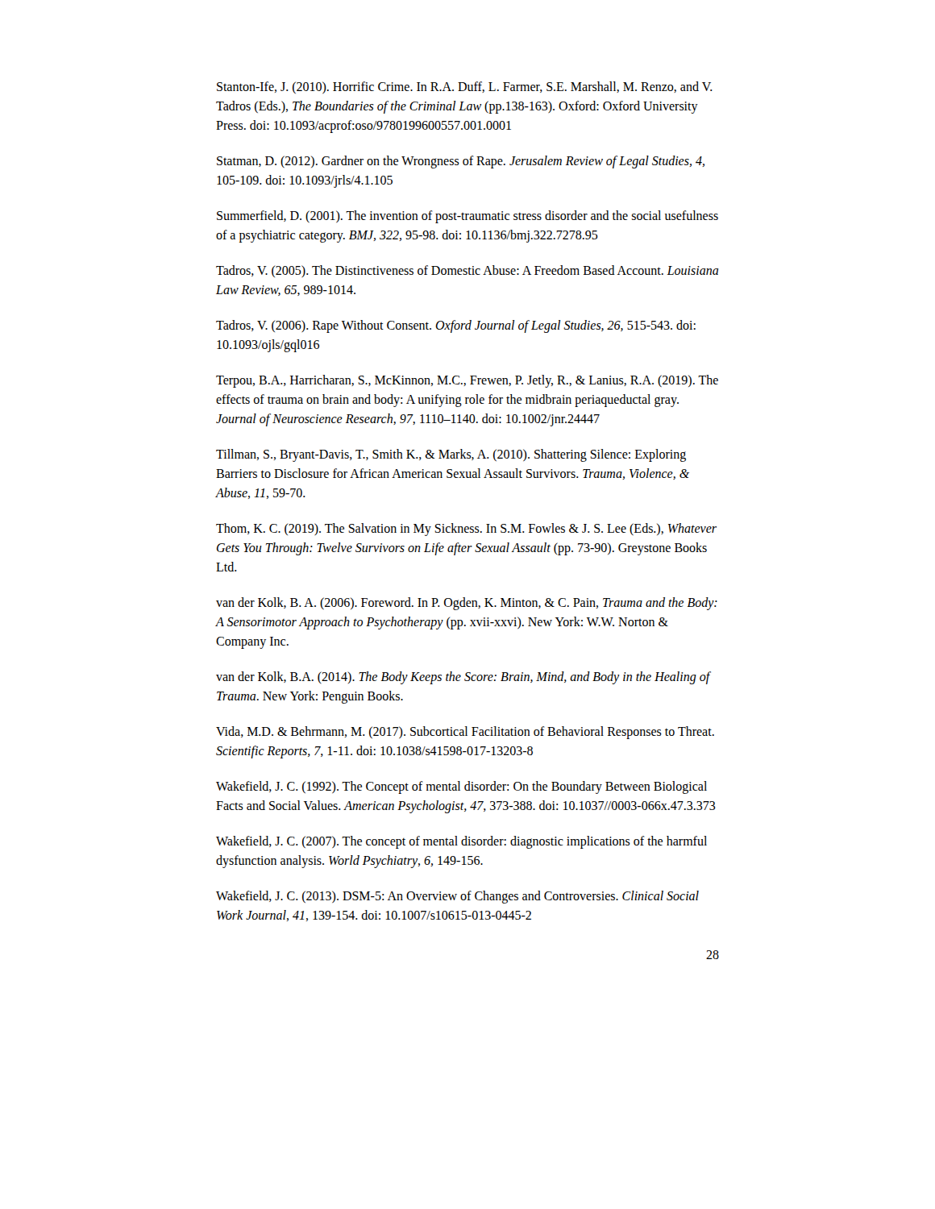Stanton-Ife, J. (2010). Horrific Crime. In R.A. Duff, L. Farmer, S.E. Marshall, M. Renzo, and V. Tadros (Eds.), The Boundaries of the Criminal Law (pp.138-163). Oxford: Oxford University Press. doi: 10.1093/acprof:oso/9780199600557.001.0001
Statman, D. (2012). Gardner on the Wrongness of Rape. Jerusalem Review of Legal Studies, 4, 105-109. doi: 10.1093/jrls/4.1.105
Summerfield, D. (2001). The invention of post-traumatic stress disorder and the social usefulness of a psychiatric category. BMJ, 322, 95-98. doi: 10.1136/bmj.322.7278.95
Tadros, V. (2005). The Distinctiveness of Domestic Abuse: A Freedom Based Account. Louisiana Law Review, 65, 989-1014.
Tadros, V. (2006). Rape Without Consent. Oxford Journal of Legal Studies, 26, 515-543. doi: 10.1093/ojls/gql016
Terpou, B.A., Harricharan, S., McKinnon, M.C., Frewen, P. Jetly, R., & Lanius, R.A. (2019). The effects of trauma on brain and body: A unifying role for the midbrain periaqueductal gray. Journal of Neuroscience Research, 97, 1110–1140. doi: 10.1002/jnr.24447
Tillman, S., Bryant-Davis, T., Smith K., & Marks, A. (2010). Shattering Silence: Exploring Barriers to Disclosure for African American Sexual Assault Survivors. Trauma, Violence, & Abuse, 11, 59-70.
Thom, K. C. (2019). The Salvation in My Sickness. In S.M. Fowles & J. S. Lee (Eds.), Whatever Gets You Through: Twelve Survivors on Life after Sexual Assault (pp. 73-90). Greystone Books Ltd.
van der Kolk, B. A. (2006). Foreword. In P. Ogden, K. Minton, & C. Pain, Trauma and the Body: A Sensorimotor Approach to Psychotherapy (pp. xvii-xxvi). New York: W.W. Norton & Company Inc.
van der Kolk, B.A. (2014). The Body Keeps the Score: Brain, Mind, and Body in the Healing of Trauma. New York: Penguin Books.
Vida, M.D. & Behrmann, M. (2017). Subcortical Facilitation of Behavioral Responses to Threat. Scientific Reports, 7, 1-11. doi: 10.1038/s41598-017-13203-8
Wakefield, J. C. (1992). The Concept of mental disorder: On the Boundary Between Biological Facts and Social Values. American Psychologist, 47, 373-388. doi: 10.1037//0003-066x.47.3.373
Wakefield, J. C. (2007). The concept of mental disorder: diagnostic implications of the harmful dysfunction analysis. World Psychiatry, 6, 149-156.
Wakefield, J. C. (2013). DSM-5: An Overview of Changes and Controversies. Clinical Social Work Journal, 41, 139-154. doi: 10.1007/s10615-013-0445-2
28